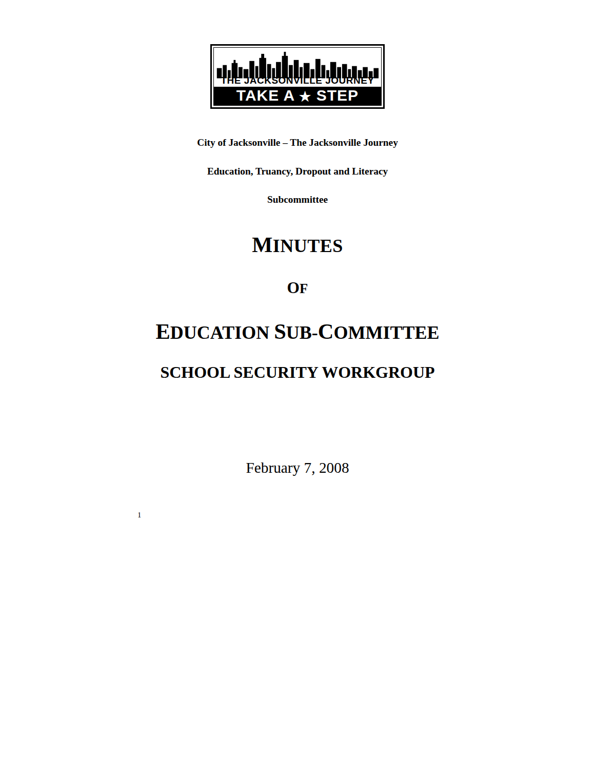THE JACKSONVILLE JOURNEY
TAKE A ★ STEP
City of Jacksonville – The Jacksonville Journey
Education, Truancy, Dropout and Literacy
Subcommittee
MINUTES
OF
EDUCATION SUB-COMMITTEE
SCHOOL SECURITY WORKGROUP
February 7, 2008
1